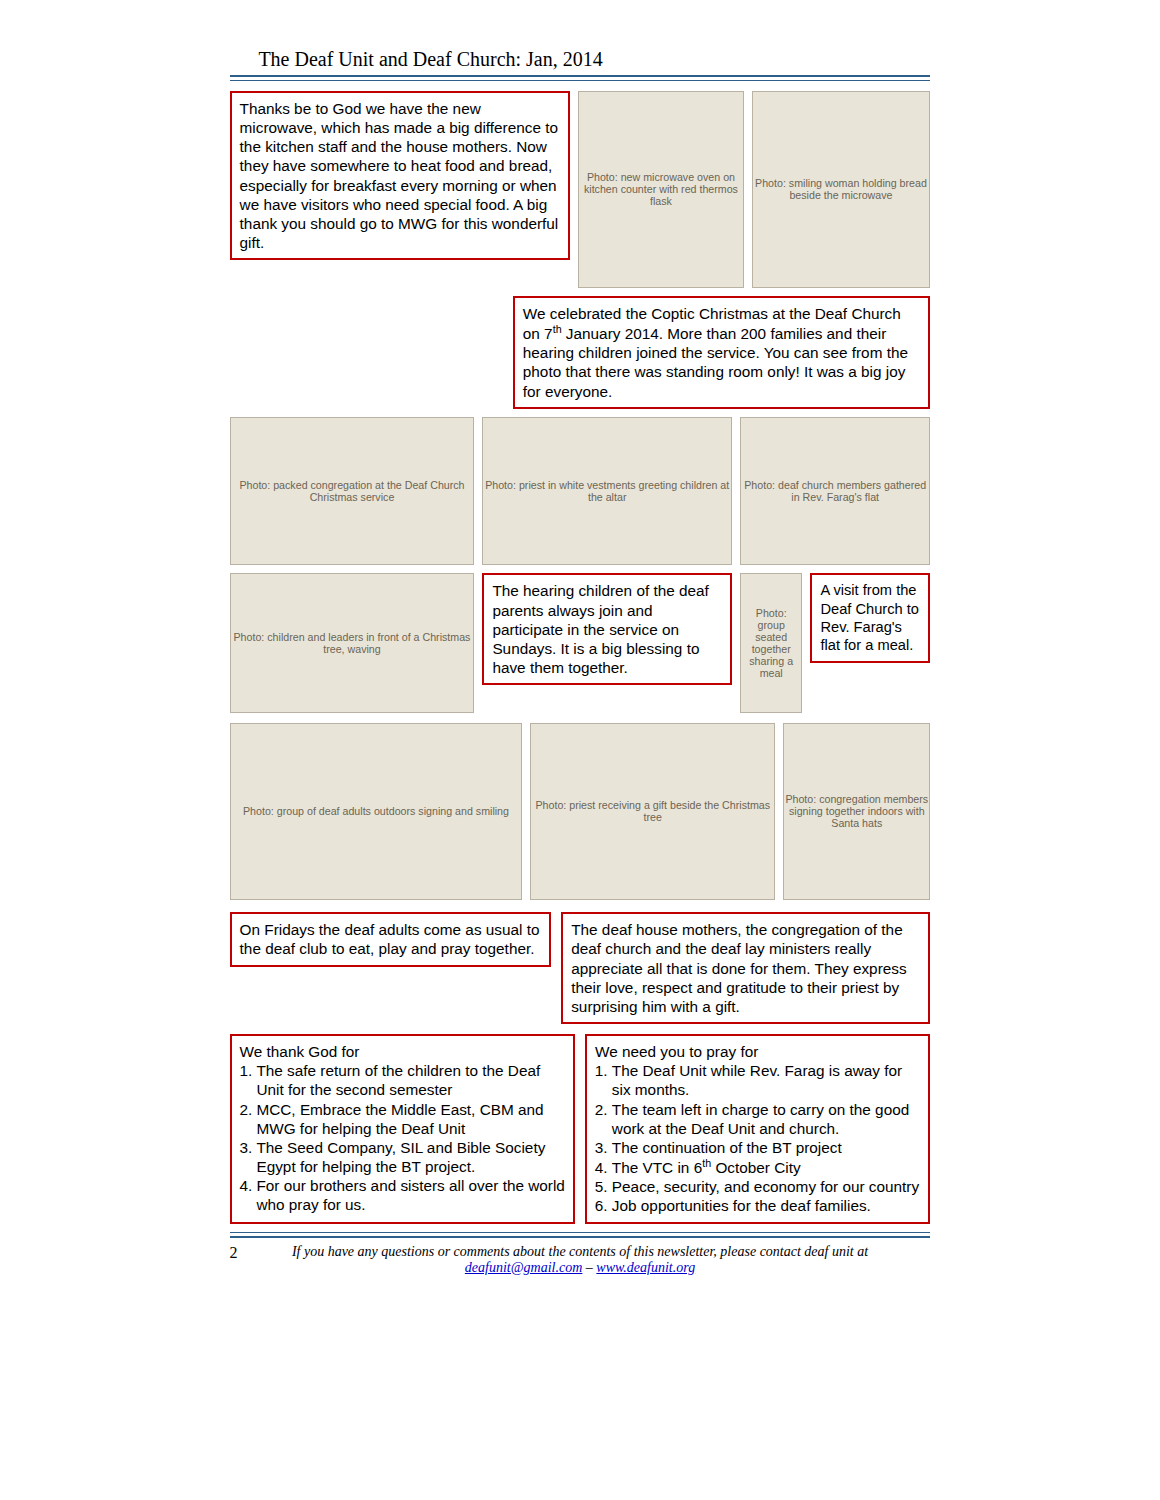The Deaf Unit and Deaf Church: Jan, 2014
Thanks be to God we have the new microwave, which has made a big difference to the kitchen staff and the house mothers. Now they have somewhere to heat food and bread, especially for breakfast every morning or when we have visitors who need special food. A big thank you should go to MWG for this wonderful gift.
Photo: new microwave oven on kitchen counter with red thermos flask
Photo: smiling woman holding bread beside the microwave
We celebrated the Coptic Christmas at the Deaf Church on 7th January 2014. More than 200 families and their hearing children joined the service. You can see from the photo that there was standing room only! It was a big joy for everyone.
Photo: packed congregation at the Deaf Church Christmas service
Photo: priest in white vestments greeting children at the altar
Photo: deaf church members gathered in Rev. Farag's flat
Photo: children and leaders in front of a Christmas tree, waving
The hearing children of the deaf parents always join and participate in the service on Sundays. It is a big blessing to have them together.
Photo: group seated together sharing a meal
A visit from the Deaf Church to Rev. Farag's flat for a meal.
Photo: group of deaf adults outdoors signing and smiling
Photo: priest receiving a gift beside the Christmas tree
Photo: congregation members signing together indoors with Santa hats
On Fridays the deaf adults come as usual to the deaf club to eat, play and pray together.
The deaf house mothers, the congregation of the deaf church and the deaf lay ministers really appreciate all that is done for them. They express their love, respect and gratitude to their priest by surprising him with a gift.
We thank God for
The safe return of the children to the Deaf Unit for the second semester
MCC, Embrace the Middle East, CBM and MWG for helping the Deaf Unit
The Seed Company, SIL and Bible Society Egypt for helping the BT project.
For our brothers and sisters all over the world who pray for us.
We need you to pray for
The Deaf Unit while Rev. Farag is away for six months.
The team left in charge to carry on the good work at the Deaf Unit and church.
The continuation of the BT project
The VTC in 6th October City
Peace, security, and economy for our country
Job opportunities for the deaf families.
2 If you have any questions or comments about the contents of this newsletter, please contact deaf unit at
deafunit@gmail.com – www.deafunit.org